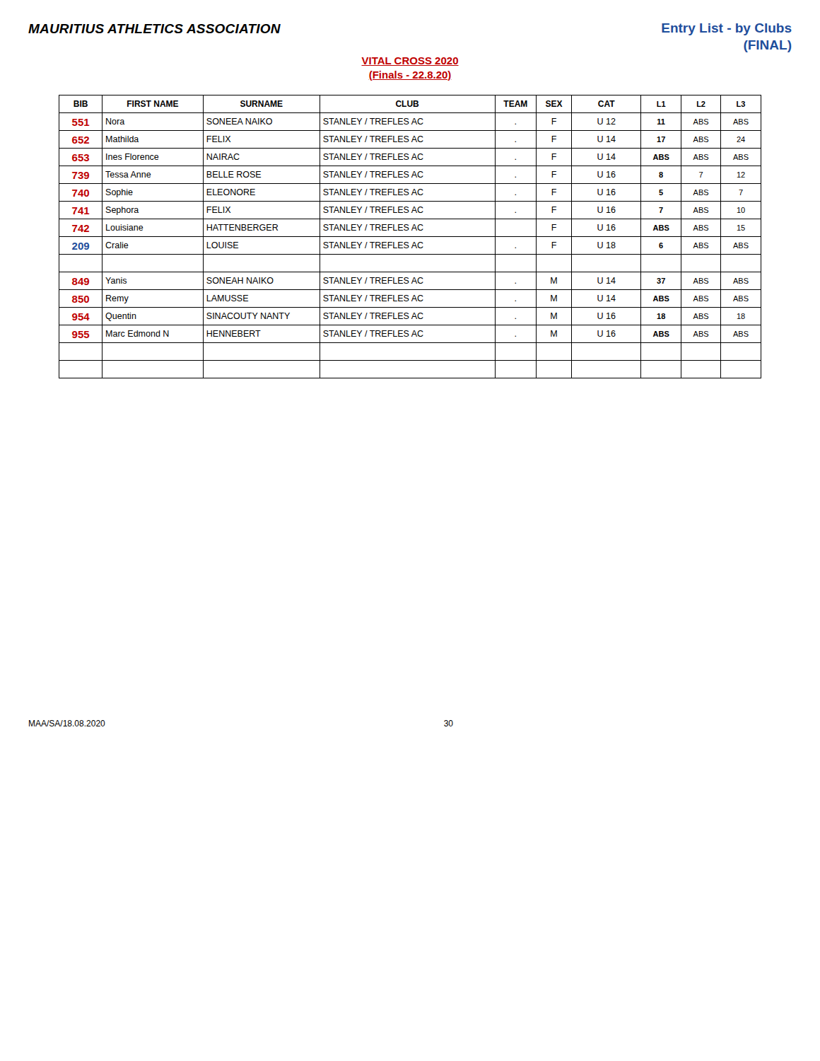MAURITIUS ATHLETICS ASSOCIATION
Entry List - by Clubs
(FINAL)
VITAL CROSS 2020
(Finals - 22.8.20)
| BIB | FIRST NAME | SURNAME | CLUB | TEAM | SEX | CAT | L1 | L2 | L3 |
| --- | --- | --- | --- | --- | --- | --- | --- | --- | --- |
| 551 | Nora | SONEEA NAIKO | STANLEY / TREFLES AC | . | F | U 12 | 11 | ABS | ABS |
| 652 | Mathilda | FELIX | STANLEY / TREFLES AC | . | F | U 14 | 17 | ABS | 24 |
| 653 | Ines Florence | NAIRAC | STANLEY / TREFLES AC | . | F | U 14 | ABS | ABS | ABS |
| 739 | Tessa Anne | BELLE ROSE | STANLEY / TREFLES AC | . | F | U 16 | 8 | 7 | 12 |
| 740 | Sophie | ELEONORE | STANLEY / TREFLES AC | . | F | U 16 | 5 | ABS | 7 |
| 741 | Sephora | FELIX | STANLEY / TREFLES AC | . | F | U 16 | 7 | ABS | 10 |
| 742 | Louisiane | HATTENBERGER | STANLEY / TREFLES AC | | F | U 16 | ABS | ABS | 15 |
| 209 | Cralie | LOUISE | STANLEY / TREFLES AC | . | F | U 18 | 6 | ABS | ABS |
| 849 | Yanis | SONEAH NAIKO | STANLEY / TREFLES AC | . | M | U 14 | 37 | ABS | ABS |
| 850 | Remy | LAMUSSE | STANLEY / TREFLES AC | . | M | U 14 | ABS | ABS | ABS |
| 954 | Quentin | SINACOUTY NANTY | STANLEY / TREFLES AC | . | M | U 16 | 18 | ABS | 18 |
| 955 | Marc Edmond N | HENNEBERT | STANLEY / TREFLES AC | . | M | U 16 | ABS | ABS | ABS |
MAA/SA/18.08.2020
30